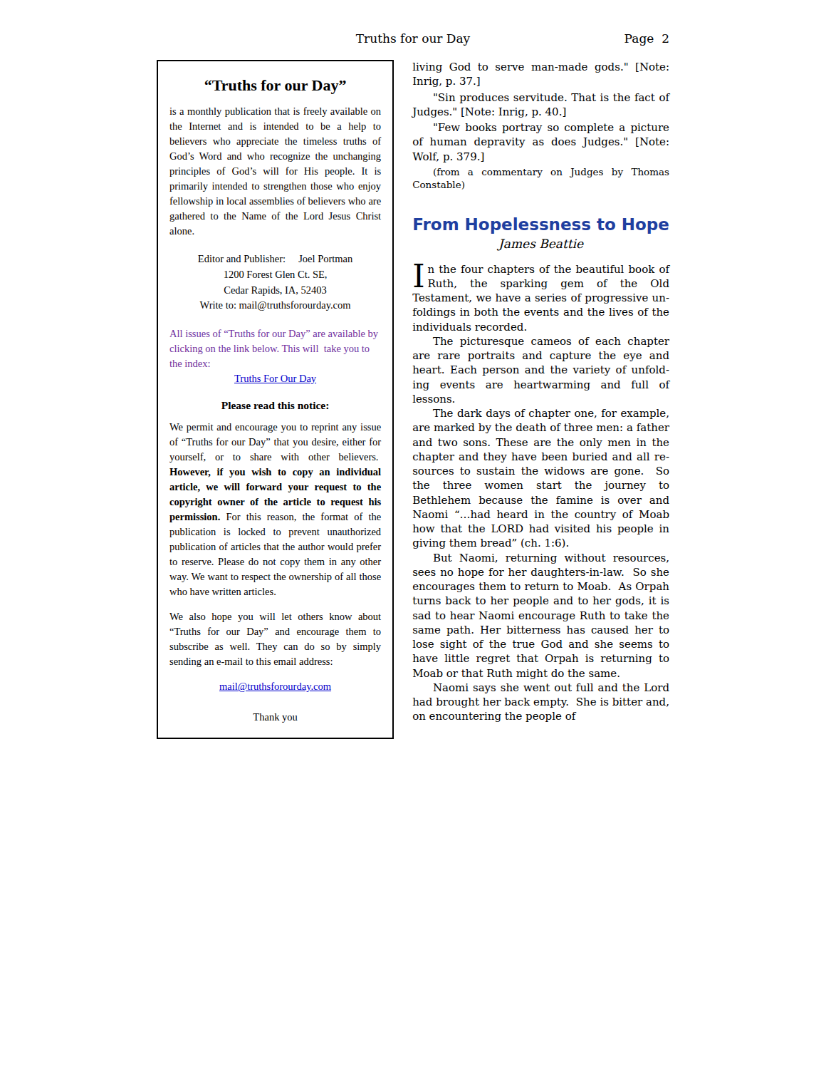Truths for our Day Page 2
“Truths for our Day”
is a monthly publication that is freely available on the Internet and is intended to be a help to believers who appreciate the timeless truths of God’s Word and who recognize the unchanging principles of God’s will for His people. It is primarily intended to strengthen those who enjoy fellowship in local assemblies of believers who are gathered to the Name of the Lord Jesus Christ alone.
Editor and Publisher: Joel Portman
1200 Forest Glen Ct. SE,
Cedar Rapids, IA, 52403
Write to: mail@truthsforourday.com
All issues of “Truths for our Day” are available by clicking on the link below. This will take you to the index: Truths For Our Day
Please read this notice:
We permit and encourage you to reprint any issue of “Truths for our Day” that you desire, either for yourself, or to share with other believers. However, if you wish to copy an individual article, we will forward your request to the copyright owner of the article to request his permission. For this reason, the format of the publication is locked to prevent unauthorized publication of articles that the author would prefer to reserve. Please do not copy them in any other way. We want to respect the ownership of all those who have written articles.
We also hope you will let others know about “Truths for our Day” and encourage them to subscribe as well. They can do so by simply sending an e-mail to this email address:
mail@truthsforourday.com
Thank you
living God to serve man-made gods." [Note: Inrig, p. 37.]
"Sin produces servitude. That is the fact of Judges." [Note: Inrig, p. 40.]
"Few books portray so complete a picture of human depravity as does Judges." [Note: Wolf, p. 379.]
(from a commentary on Judges by Thomas Constable)
From Hopelessness to Hope
James Beattie
In the four chapters of the beautiful book of Ruth, the sparking gem of the Old Testament, we have a series of progressive unfoldings in both the events and the lives of the individuals recorded.
The picturesque cameos of each chapter are rare portraits and capture the eye and heart. Each person and the variety of unfolding events are heartwarming and full of lessons.
The dark days of chapter one, for example, are marked by the death of three men: a father and two sons. These are the only men in the chapter and they have been buried and all resources to sustain the widows are gone. So the three women start the journey to Bethlehem because the famine is over and Naomi “…had heard in the country of Moab how that the LORD had visited his people in giving them bread” (ch. 1:6).
But Naomi, returning without resources, sees no hope for her daughters-in-law. So she encourages them to return to Moab. As Orpah turns back to her people and to her gods, it is sad to hear Naomi encourage Ruth to take the same path. Her bitterness has caused her to lose sight of the true God and she seems to have little regret that Orpah is returning to Moab or that Ruth might do the same.
Naomi says she went out full and the Lord had brought her back empty. She is bitter and, on encountering the people of